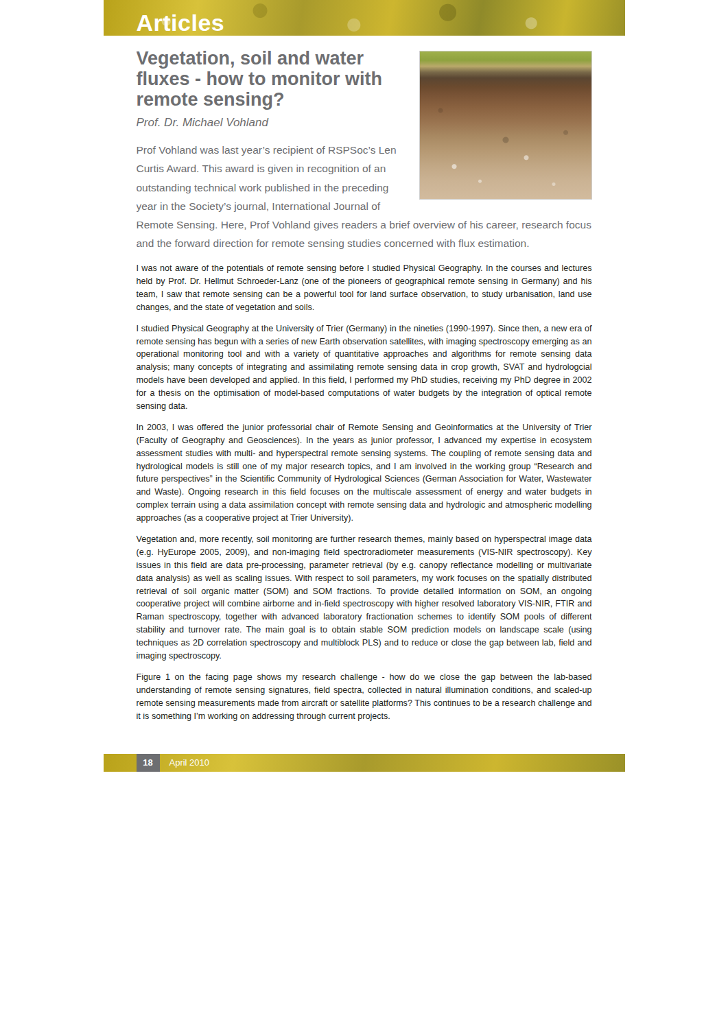Articles
Vegetation, soil and water fluxes - how to monitor with remote sensing?
Prof. Dr. Michael Vohland
Prof Vohland was last year’s recipient of RSPSoc’s Len Curtis Award. This award is given in recognition of an outstanding technical work published in the preceding year in the Society’s journal, International Journal of Remote Sensing. Here, Prof Vohland gives readers a brief overview of his career, research focus and the forward direction for remote sensing studies concerned with flux estimation.
I was not aware of the potentials of remote sensing before I studied Physical Geography. In the courses and lectures held by Prof. Dr. Hellmut Schroeder-Lanz (one of the pioneers of geographical remote sensing in Germany) and his team, I saw that remote sensing can be a powerful tool for land surface observation, to study urbanisation, land use changes, and the state of vegetation and soils.
I studied Physical Geography at the University of Trier (Germany) in the nineties (1990-1997). Since then, a new era of remote sensing has begun with a series of new Earth observation satellites, with imaging spectroscopy emerging as an operational monitoring tool and with a variety of quantitative approaches and algorithms for remote sensing data analysis; many concepts of integrating and assimilating remote sensing data in crop growth, SVAT and hydrologcial models have been developed and applied. In this field, I performed my PhD studies, receiving my PhD degree in 2002 for a thesis on the optimisation of model-based computations of water budgets by the integration of optical remote sensing data.
In 2003, I was offered the junior professorial chair of Remote Sensing and Geoinformatics at the University of Trier (Faculty of Geography and Geosciences). In the years as junior professor, I advanced my expertise in ecosystem assessment studies with multi- and hyperspectral remote sensing systems. The coupling of remote sensing data and hydrological models is still one of my major research topics, and I am involved in the working group “Research and future perspectives” in the Scientific Community of Hydrological Sciences (German Association for Water, Wastewater and Waste). Ongoing research in this field focuses on the multiscale assessment of energy and water budgets in complex terrain using a data assimilation concept with remote sensing data and hydrologic and atmospheric modelling approaches (as a cooperative project at Trier University).
Vegetation and, more recently, soil monitoring are further research themes, mainly based on hyperspectral image data (e.g. HyEurope 2005, 2009), and non-imaging field spectroradiometer measurements (VIS-NIR spectroscopy). Key issues in this field are data pre-processing, parameter retrieval (by e.g. canopy reflectance modelling or multivariate data analysis) as well as scaling issues. With respect to soil parameters, my work focuses on the spatially distributed retrieval of soil organic matter (SOM) and SOM fractions. To provide detailed information on SOM, an ongoing cooperative project will combine airborne and in-field spectroscopy with higher resolved laboratory VIS-NIR, FTIR and Raman spectroscopy, together with advanced laboratory fractionation schemes to identify SOM pools of different stability and turnover rate. The main goal is to obtain stable SOM prediction models on landscape scale (using techniques as 2D correlation spectroscopy and multiblock PLS) and to reduce or close the gap between lab, field and imaging spectroscopy.
Figure 1 on the facing page shows my research challenge - how do we close the gap between the lab-based understanding of remote sensing signatures, field spectra, collected in natural illumination conditions, and scaled-up remote sensing measurements made from aircraft or satellite platforms? This continues to be a research challenge and it is something I’m working on addressing through current projects.
18
April 2010